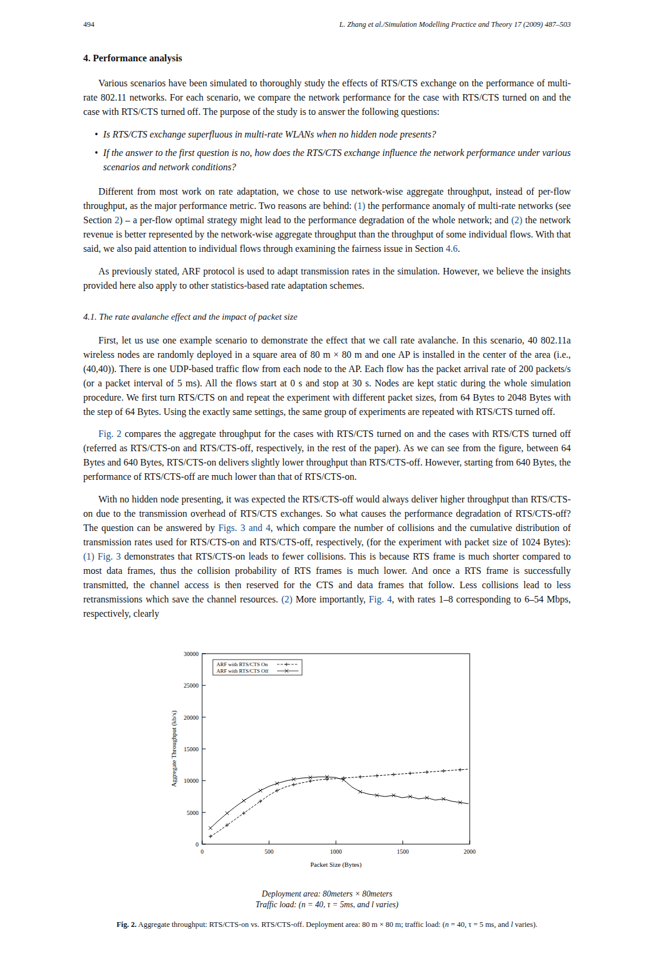494 L. Zhang et al./Simulation Modelling Practice and Theory 17 (2009) 487–503
4. Performance analysis
Various scenarios have been simulated to thoroughly study the effects of RTS/CTS exchange on the performance of multi-rate 802.11 networks. For each scenario, we compare the network performance for the case with RTS/CTS turned on and the case with RTS/CTS turned off. The purpose of the study is to answer the following questions:
Is RTS/CTS exchange superfluous in multi-rate WLANs when no hidden node presents?
If the answer to the first question is no, how does the RTS/CTS exchange influence the network performance under various scenarios and network conditions?
Different from most work on rate adaptation, we chose to use network-wise aggregate throughput, instead of per-flow throughput, as the major performance metric. Two reasons are behind: (1) the performance anomaly of multi-rate networks (see Section 2) – a per-flow optimal strategy might lead to the performance degradation of the whole network; and (2) the network revenue is better represented by the network-wise aggregate throughput than the throughput of some individual flows. With that said, we also paid attention to individual flows through examining the fairness issue in Section 4.6.
As previously stated, ARF protocol is used to adapt transmission rates in the simulation. However, we believe the insights provided here also apply to other statistics-based rate adaptation schemes.
4.1. The rate avalanche effect and the impact of packet size
First, let us use one example scenario to demonstrate the effect that we call rate avalanche. In this scenario, 40 802.11a wireless nodes are randomly deployed in a square area of 80 m × 80 m and one AP is installed in the center of the area (i.e., (40,40)). There is one UDP-based traffic flow from each node to the AP. Each flow has the packet arrival rate of 200 packets/s (or a packet interval of 5 ms). All the flows start at 0 s and stop at 30 s. Nodes are kept static during the whole simulation procedure. We first turn RTS/CTS on and repeat the experiment with different packet sizes, from 64 Bytes to 2048 Bytes with the step of 64 Bytes. Using the exactly same settings, the same group of experiments are repeated with RTS/CTS turned off.
Fig. 2 compares the aggregate throughput for the cases with RTS/CTS turned on and the cases with RTS/CTS turned off (referred as RTS/CTS-on and RTS/CTS-off, respectively, in the rest of the paper). As we can see from the figure, between 64 Bytes and 640 Bytes, RTS/CTS-on delivers slightly lower throughput than RTS/CTS-off. However, starting from 640 Bytes, the performance of RTS/CTS-off are much lower than that of RTS/CTS-on.
With no hidden node presenting, it was expected the RTS/CTS-off would always deliver higher throughput than RTS/CTS-on due to the transmission overhead of RTS/CTS exchanges. So what causes the performance degradation of RTS/CTS-off? The question can be answered by Figs. 3 and 4, which compare the number of collisions and the cumulative distribution of transmission rates used for RTS/CTS-on and RTS/CTS-off, respectively, (for the experiment with packet size of 1024 Bytes): (1) Fig. 3 demonstrates that RTS/CTS-on leads to fewer collisions. This is because RTS frame is much shorter compared to most data frames, thus the collision probability of RTS frames is much lower. And once a RTS frame is successfully transmitted, the channel access is then reserved for the CTS and data frames that follow. Less collisions lead to less retransmissions which save the channel resources. (2) More importantly, Fig. 4, with rates 1–8 corresponding to 6–54 Mbps, respectively, clearly
0 5000 10000 15000 20000 25000 30000 0 500 1000 1500 2000 Packet Size (Bytes) Aggregate Throughput (kb/s) ARF with RTS/CTS On ARF with RTS/CTS Off
Deployment area: 80meters × 80meters
Traffic load: (n = 40, τ = 5ms, and l varies)
Fig. 2. Aggregate throughput: RTS/CTS-on vs. RTS/CTS-off. Deployment area: 80 m × 80 m; traffic load: (n = 40, τ = 5 ms, and l varies).